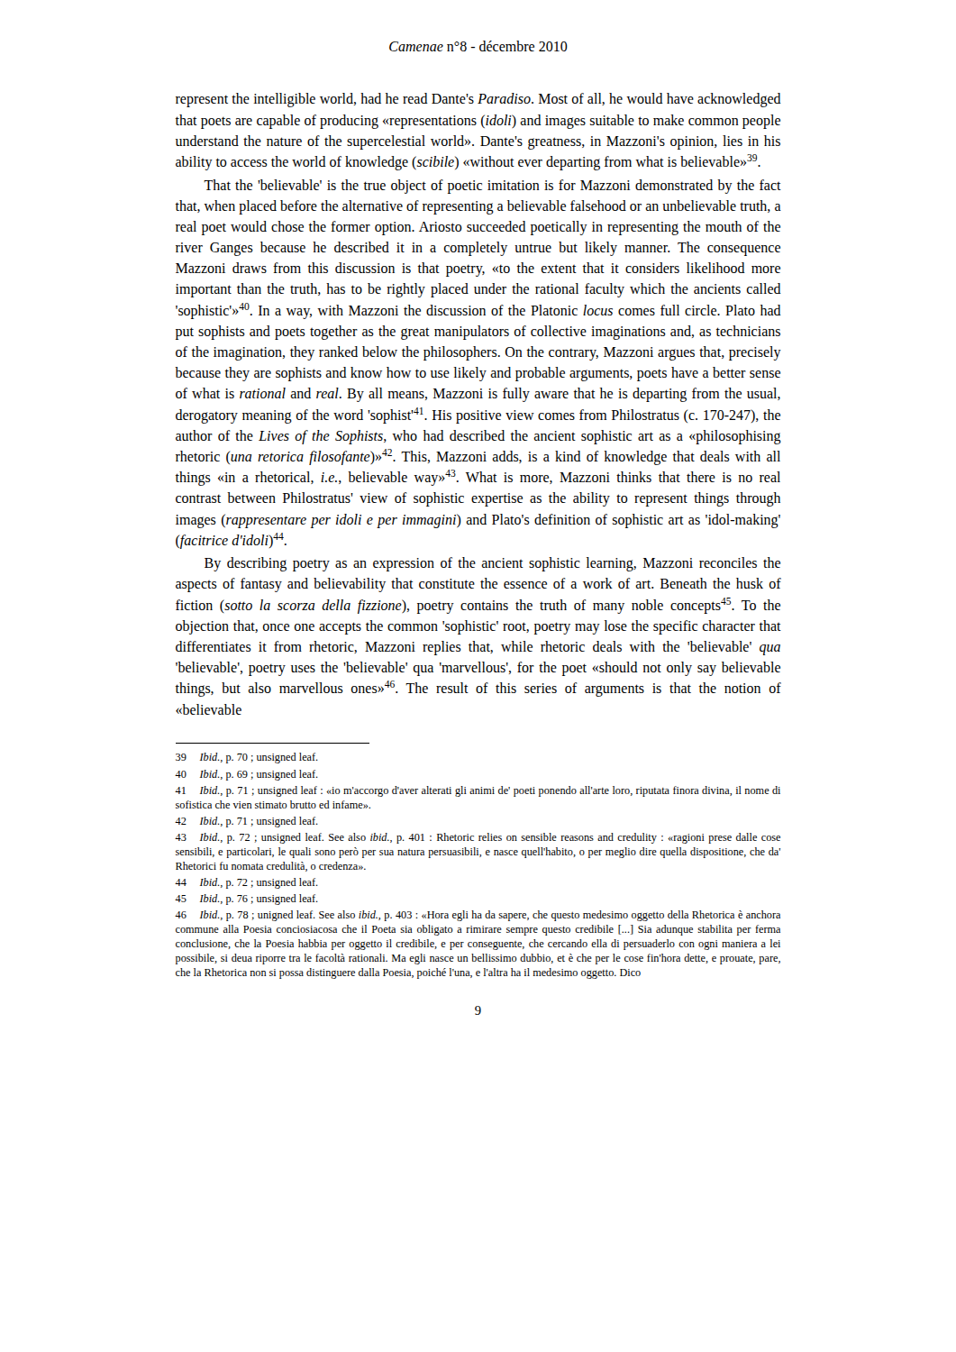Camenae n°8 - décembre 2010
represent the intelligible world, had he read Dante's Paradiso. Most of all, he would have acknowledged that poets are capable of producing «representations (idoli) and images suitable to make common people understand the nature of the supercelestial world». Dante's greatness, in Mazzoni's opinion, lies in his ability to access the world of knowledge (scibile) «without ever departing from what is believable»39.
That the 'believable' is the true object of poetic imitation is for Mazzoni demonstrated by the fact that, when placed before the alternative of representing a believable falsehood or an unbelievable truth, a real poet would chose the former option. Ariosto succeeded poetically in representing the mouth of the river Ganges because he described it in a completely untrue but likely manner. The consequence Mazzoni draws from this discussion is that poetry, «to the extent that it considers likelihood more important than the truth, has to be rightly placed under the rational faculty which the ancients called 'sophistic'»40. In a way, with Mazzoni the discussion of the Platonic locus comes full circle. Plato had put sophists and poets together as the great manipulators of collective imaginations and, as technicians of the imagination, they ranked below the philosophers. On the contrary, Mazzoni argues that, precisely because they are sophists and know how to use likely and probable arguments, poets have a better sense of what is rational and real. By all means, Mazzoni is fully aware that he is departing from the usual, derogatory meaning of the word 'sophist'41. His positive view comes from Philostratus (c. 170-247), the author of the Lives of the Sophists, who had described the ancient sophistic art as a «philosophising rhetoric (una retorica filosofante)»42. This, Mazzoni adds, is a kind of knowledge that deals with all things «in a rhetorical, i.e., believable way»43. What is more, Mazzoni thinks that there is no real contrast between Philostratus' view of sophistic expertise as the ability to represent things through images (rappresentare per idoli e per immagini) and Plato's definition of sophistic art as 'idol-making' (facitrice d'idoli)44.
By describing poetry as an expression of the ancient sophistic learning, Mazzoni reconciles the aspects of fantasy and believability that constitute the essence of a work of art. Beneath the husk of fiction (sotto la scorza della fizzione), poetry contains the truth of many noble concepts45. To the objection that, once one accepts the common 'sophistic' root, poetry may lose the specific character that differentiates it from rhetoric, Mazzoni replies that, while rhetoric deals with the 'believable' qua 'believable', poetry uses the 'believable' qua 'marvellous', for the poet «should not only say believable things, but also marvellous ones»46. The result of this series of arguments is that the notion of «believable
39 Ibid., p. 70 ; unsigned leaf.
40 Ibid., p. 69 ; unsigned leaf.
41 Ibid., p. 71 ; unsigned leaf : «io m'accorgo d'aver alterati gli animi de' poeti ponendo all'arte loro, riputata finora divina, il nome di sofistica che vien stimato brutto ed infame».
42 Ibid., p. 71 ; unsigned leaf.
43 Ibid., p. 72 ; unsigned leaf. See also ibid., p. 401 : Rhetoric relies on sensible reasons and credulity : «ragioni prese dalle cose sensibili, e particolari, le quali sono però per sua natura persuasibili, e nasce quell'habito, o per meglio dire quella dispositione, che da' Rhetorici fu nomata credulità, o credenza».
44 Ibid., p. 72 ; unsigned leaf.
45 Ibid., p. 76 ; unsigned leaf.
46 Ibid., p. 78 ; unigned leaf. See also ibid., p. 403 : «Hora egli ha da sapere, che questo medesimo oggetto della Rhetorica è anchora commune alla Poesia conciosiacosa che il Poeta sia obligato a rimirare sempre questo credibile [...] Sia adunque stabilita per ferma conclusione, che la Poesia habbia per oggetto il credibile, e per conseguente, che cercando ella di persuaderlo con ogni maniera a lei possibile, si deua riporre tra le facoltà rationali. Ma egli nasce un bellissimo dubbio, et è che per le cose fin'hora dette, e prouate, pare, che la Rhetorica non si possa distinguere dalla Poesia, poiché l'una, e l'altra ha il medesimo oggetto. Dico
9